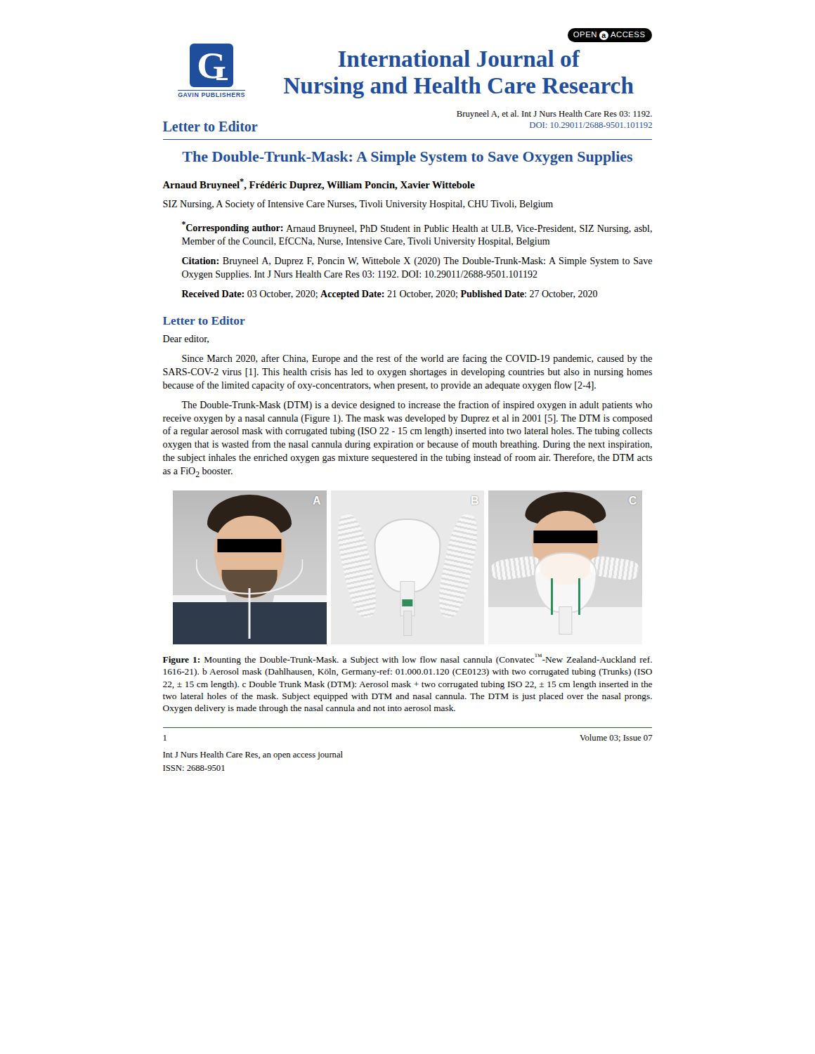OPENa ACCESS
G
GAVIN PUBLISHERS
International Journal of
Nursing and Health Care Research
Bruyneel A, et al. Int J Nurs Health Care Res 03: 1192.
DOI: 10.29011/2688-9501.101192
Letter to Editor
The Double-Trunk-Mask: A Simple System to Save Oxygen Supplies
Arnaud Bruyneel*, Frédéric Duprez, William Poncin, Xavier Wittebole
SIZ Nursing, A Society of Intensive Care Nurses, Tivoli University Hospital, CHU Tivoli, Belgium
*Corresponding author: Arnaud Bruyneel, PhD Student in Public Health at ULB, Vice-President, SIZ Nursing, asbl, Member of the Council, EfCCNa, Nurse, Intensive Care, Tivoli University Hospital, Belgium
Citation: Bruyneel A, Duprez F, Poncin W, Wittebole X (2020) The Double-Trunk-Mask: A Simple System to Save Oxygen Supplies. Int J Nurs Health Care Res 03: 1192. DOI: 10.29011/2688-9501.101192
Received Date: 03 October, 2020; Accepted Date: 21 October, 2020; Published Date: 27 October, 2020
Letter to Editor
Dear editor,
Since March 2020, after China, Europe and the rest of the world are facing the COVID-19 pandemic, caused by the SARS-COV-2 virus [1]. This health crisis has led to oxygen shortages in developing countries but also in nursing homes because of the limited capacity of oxy-concentrators, when present, to provide an adequate oxygen flow [2-4].
The Double-Trunk-Mask (DTM) is a device designed to increase the fraction of inspired oxygen in adult patients who receive oxygen by a nasal cannula (Figure 1). The mask was developed by Duprez et al in 2001 [5]. The DTM is composed of a regular aerosol mask with corrugated tubing (ISO 22 - 15 cm length) inserted into two lateral holes. The tubing collects oxygen that is wasted from the nasal cannula during expiration or because of mouth breathing. During the next inspiration, the subject inhales the enriched oxygen gas mixture sequestered in the tubing instead of room air. Therefore, the DTM acts as a FiO2 booster.
A
B
C
Figure 1: Mounting the Double-Trunk-Mask. a Subject with low flow nasal cannula (Convatec™-New Zealand-Auckland ref. 1616-21). b Aerosol mask (Dahlhausen, Köln, Germany-ref: 01.000.01.120 (CE0123) with two corrugated tubing (Trunks) (ISO 22, ± 15 cm length). c Double Trunk Mask (DTM): Aerosol mask + two corrugated tubing ISO 22, ± 15 cm length inserted in the two lateral holes of the mask. Subject equipped with DTM and nasal cannula. The DTM is just placed over the nasal prongs. Oxygen delivery is made through the nasal cannula and not into aerosol mask.
1
Volume 03; Issue 07
Int J Nurs Health Care Res, an open access journal
ISSN: 2688-9501